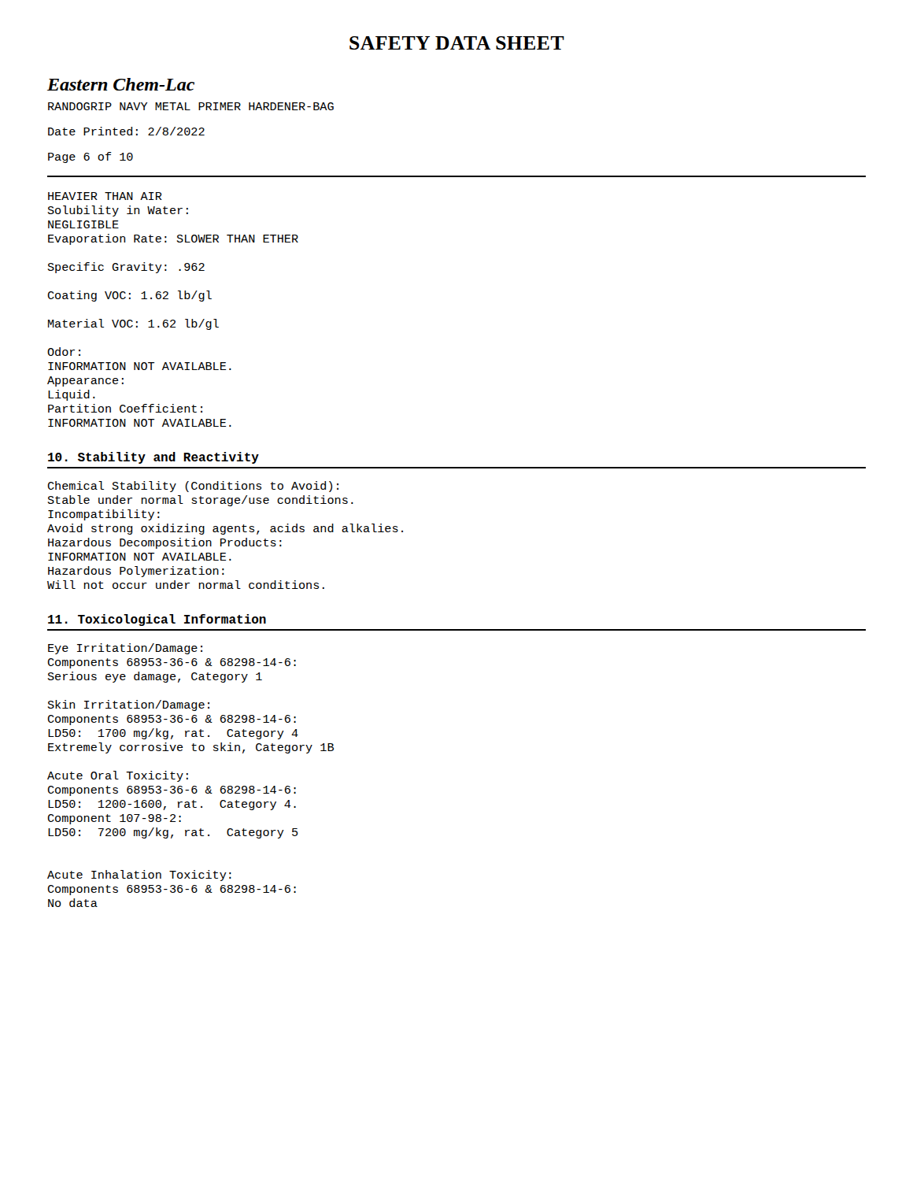SAFETY DATA SHEET
Eastern Chem-Lac
RANDOGRIP NAVY METAL PRIMER HARDENER-BAG
Date Printed: 2/8/2022
Page 6 of 10
HEAVIER THAN AIR
Solubility in Water:
NEGLIGIBLE
Evaporation Rate: SLOWER THAN ETHER

Specific Gravity: .962

Coating VOC: 1.62 lb/gl

Material VOC: 1.62 lb/gl

Odor:
INFORMATION NOT AVAILABLE.
Appearance:
Liquid.
Partition Coefficient:
INFORMATION NOT AVAILABLE.
10. Stability and Reactivity
Chemical Stability (Conditions to Avoid):
Stable under normal storage/use conditions.
Incompatibility:
Avoid strong oxidizing agents, acids and alkalies.
Hazardous Decomposition Products:
INFORMATION NOT AVAILABLE.
Hazardous Polymerization:
Will not occur under normal conditions.
11. Toxicological Information
Eye Irritation/Damage:
Components 68953-36-6 & 68298-14-6:
Serious eye damage, Category 1

Skin Irritation/Damage:
Components 68953-36-6 & 68298-14-6:
LD50:  1700 mg/kg, rat.  Category 4
Extremely corrosive to skin, Category 1B

Acute Oral Toxicity:
Components 68953-36-6 & 68298-14-6:
LD50:  1200-1600, rat.  Category 4.
Component 107-98-2:
LD50:  7200 mg/kg, rat.  Category 5


Acute Inhalation Toxicity:
Components 68953-36-6 & 68298-14-6:
No data